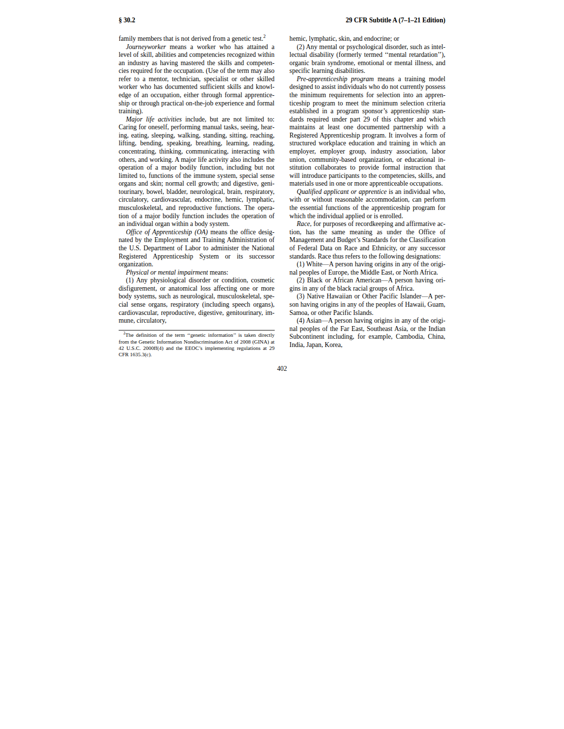§ 30.2 29 CFR Subtitle A (7–1–21 Edition)
family members that is not derived from a genetic test.2
Journeyworker means a worker who has attained a level of skill, abilities and competencies recognized within an industry as having mastered the skills and competencies required for the occupation. (Use of the term may also refer to a mentor, technician, specialist or other skilled worker who has documented sufficient skills and knowledge of an occupation, either through formal apprenticeship or through practical on-the-job experience and formal training).
Major life activities include, but are not limited to: Caring for oneself, performing manual tasks, seeing, hearing, eating, sleeping, walking, standing, sitting, reaching, lifting, bending, speaking, breathing, learning, reading, concentrating, thinking, communicating, interacting with others, and working. A major life activity also includes the operation of a major bodily function, including but not limited to, functions of the immune system, special sense organs and skin; normal cell growth; and digestive, genitourinary, bowel, bladder, neurological, brain, respiratory, circulatory, cardiovascular, endocrine, hemic, lymphatic, musculoskeletal, and reproductive functions. The operation of a major bodily function includes the operation of an individual organ within a body system.
Office of Apprenticeship (OA) means the office designated by the Employment and Training Administration of the U.S. Department of Labor to administer the National Registered Apprenticeship System or its successor organization.
Physical or mental impairment means:
(1) Any physiological disorder or condition, cosmetic disfigurement, or anatomical loss affecting one or more body systems, such as neurological, musculoskeletal, special sense organs, respiratory (including speech organs), cardiovascular, reproductive, digestive, genitourinary, immune, circulatory,
2The definition of the term ‘‘genetic information’’ is taken directly from the Genetic Information Nondiscrimination Act of 2008 (GINA) at 42 U.S.C. 2000ff(4) and the EEOC’s implementing regulations at 29 CFR 1635.3(c).
hemic, lymphatic, skin, and endocrine; or
(2) Any mental or psychological disorder, such as intellectual disability (formerly termed ‘‘mental retardation’’), organic brain syndrome, emotional or mental illness, and specific learning disabilities.
Pre-apprenticeship program means a training model designed to assist individuals who do not currently possess the minimum requirements for selection into an apprenticeship program to meet the minimum selection criteria established in a program sponsor’s apprenticeship standards required under part 29 of this chapter and which maintains at least one documented partnership with a Registered Apprenticeship program. It involves a form of structured workplace education and training in which an employer, employer group, industry association, labor union, community-based organization, or educational institution collaborates to provide formal instruction that will introduce participants to the competencies, skills, and materials used in one or more apprenticeable occupations.
Qualified applicant or apprentice is an individual who, with or without reasonable accommodation, can perform the essential functions of the apprenticeship program for which the individual applied or is enrolled.
Race, for purposes of recordkeeping and affirmative action, has the same meaning as under the Office of Management and Budget’s Standards for the Classification of Federal Data on Race and Ethnicity, or any successor standards. Race thus refers to the following designations:
(1) White—A person having origins in any of the original peoples of Europe, the Middle East, or North Africa.
(2) Black or African American—A person having origins in any of the black racial groups of Africa.
(3) Native Hawaiian or Other Pacific Islander—A person having origins in any of the peoples of Hawaii, Guam, Samoa, or other Pacific Islands.
(4) Asian—A person having origins in any of the original peoples of the Far East, Southeast Asia, or the Indian Subcontinent including, for example, Cambodia, China, India, Japan, Korea,
402